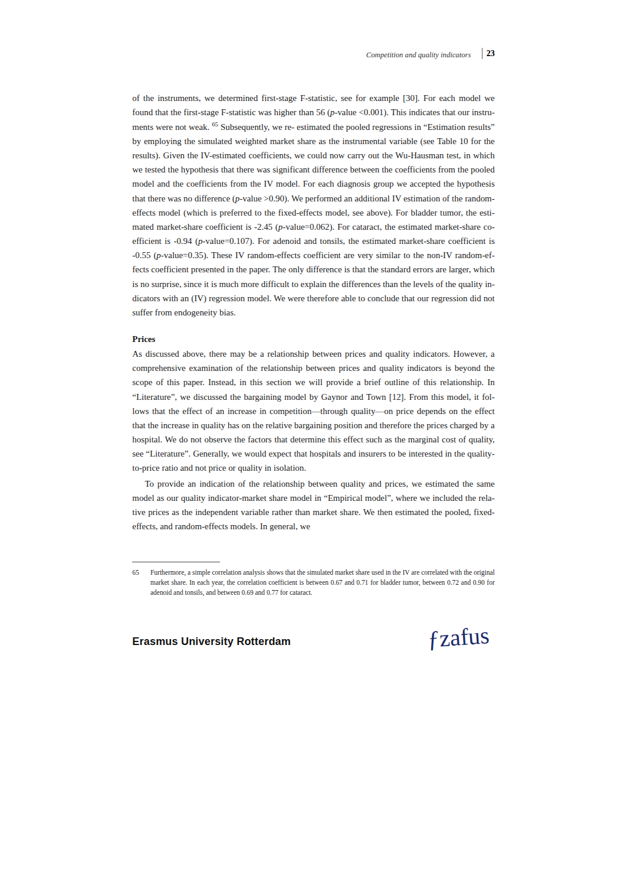Competition and quality indicators 23
of the instruments, we determined first-stage F-statistic, see for example [30]. For each model we found that the first-stage F-statistic was higher than 56 (p-value <0.001). This indicates that our instruments were not weak. 65 Subsequently, we re- estimated the pooled regressions in “Estimation results” by employing the simulated weighted market share as the instrumental variable (see Table 10 for the results). Given the IV-estimated coefficients, we could now carry out the Wu-Hausman test, in which we tested the hypothesis that there was significant difference between the coefficients from the pooled model and the coefficients from the IV model. For each diagnosis group we accepted the hypothesis that there was no difference (p-value >0.90). We performed an additional IV estimation of the random-effects model (which is preferred to the fixed-effects model, see above). For bladder tumor, the estimated market-share coefficient is -2.45 (p-value=0.062). For cataract, the estimated market-share coefficient is -0.94 (p-value=0.107). For adenoid and tonsils, the estimated market-share coefficient is -0.55 (p-value=0.35). These IV random-effects coefficient are very similar to the non-IV random-effects coefficient presented in the paper. The only difference is that the standard errors are larger, which is no surprise, since it is much more difficult to explain the differences than the levels of the quality indicators with an (IV) regression model. We were therefore able to conclude that our regression did not suffer from endogeneity bias.
Prices
As discussed above, there may be a relationship between prices and quality indicators. However, a comprehensive examination of the relationship between prices and quality indicators is beyond the scope of this paper. Instead, in this section we will provide a brief outline of this relationship. In “Literature”, we discussed the bargaining model by Gaynor and Town [12]. From this model, it follows that the effect of an increase in competition—through quality—on price depends on the effect that the increase in quality has on the relative bargaining position and therefore the prices charged by a hospital. We do not observe the factors that determine this effect such as the marginal cost of quality, see “Literature”. Generally, we would expect that hospitals and insurers to be interested in the quality-to-price ratio and not price or quality in isolation.
To provide an indication of the relationship between quality and prices, we estimated the same model as our quality indicator-market share model in “Empirical model”, where we included the relative prices as the independent variable rather than market share. We then estimated the pooled, fixed-effects, and random-effects models. In general, we
65
Furthermore, a simple correlation analysis shows that the simulated market share used in the IV are correlated with the original market share. In each year, the correlation coefficient is between 0.67 and 0.71 for bladder tumor, between 0.72 and 0.90 for adenoid and tonsils, and between 0.69 and 0.77 for cataract.
Erasmus University Rotterdam
ƒzafus